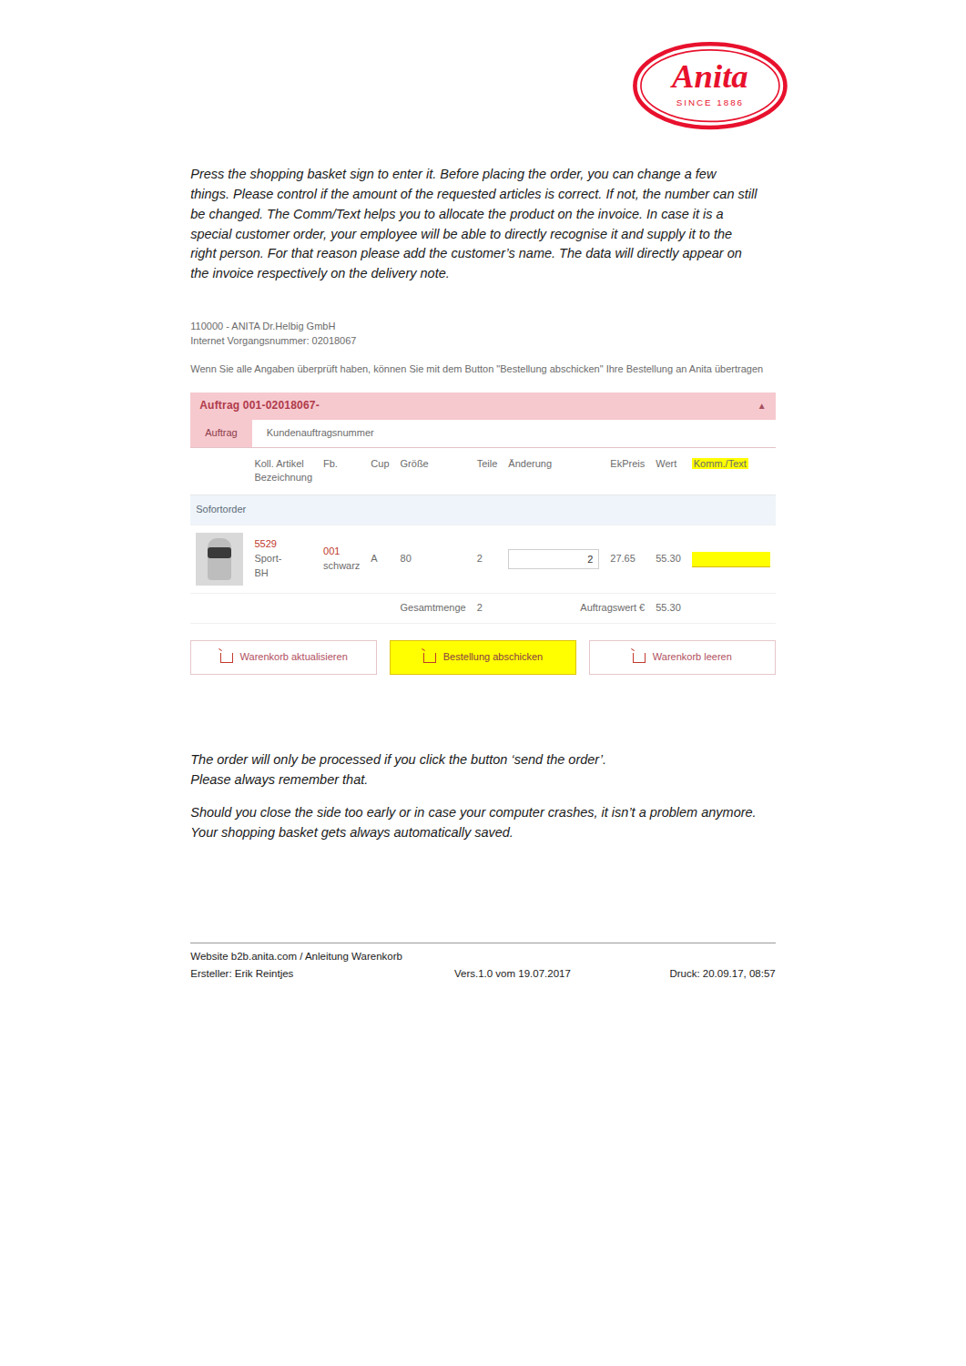Anita SINCE 1886
Press the shopping basket sign to enter it. Before placing the order, you can change a few things. Please control if the amount of the requested articles is correct. If not, the number can still be changed. The Comm/Text helps you to allocate the product on the invoice. In case it is a special customer order, your employee will be able to directly recognise it and supply it to the right person. For that reason please add the customer’s name. The data will directly appear on the invoice respectively on the delivery note.
110000 - ANITA Dr.Helbig GmbH
Internet Vorgangsnummer: 02018067
Wenn Sie alle Angaben überprüft haben, können Sie mit dem Button "Bestellung abschicken" Ihre Bestellung an Anita übertragen
Auftrag 001-02018067- ▲
Auftrag
Kundenauftragsnummer
| | Koll. Artikel Bezeichnung | Fb. | Cup | Größe | Teile | Änderung | EkPreis | Wert | Komm./Text |
| --- | --- | --- | --- | --- | --- | --- | --- | --- | --- |
| Sofortorder |
| | 5529 Sport- BH | 001 schwarz | A | 80 | 2 | 2 | 27.65 | 55.30 | |
| | Gesamtmenge | 2 | Auftragswert € | 55.30 | |
Warenkorb aktualisieren
Bestellung abschicken
Warenkorb leeren
The order will only be processed if you click the button ‘send the order’.
Please always remember that.
Should you close the side too early or in case your computer crashes, it isn’t a problem anymore. Your shopping basket gets always automatically saved.
Website b2b.anita.com / Anleitung Warenkorb
Ersteller: Erik Reintjes Vers.1.0 vom 19.07.2017 Druck: 20.09.17, 08:57